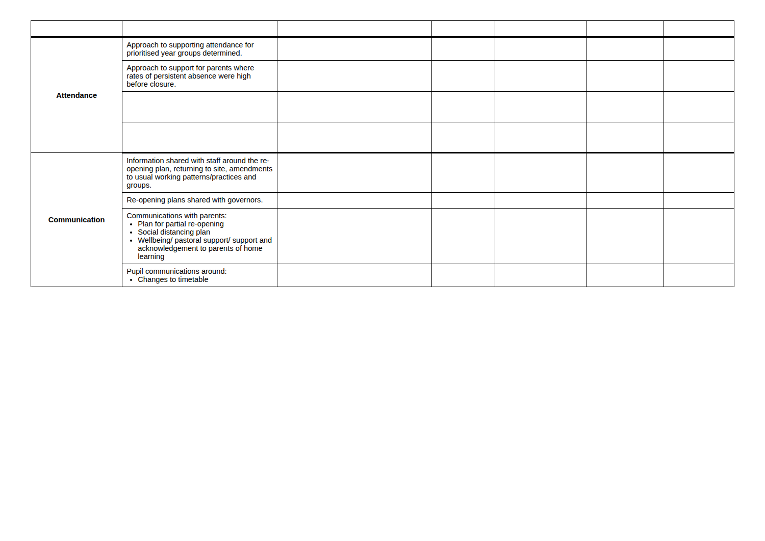| Attendance | Approach to supporting attendance for prioritised year groups determined. | | | | | |
| Approach to support for parents where rates of persistent absence were high before closure. | | | | | |
| Communication | Information shared with staff around the re-opening plan, returning to site, amendments to usual working patterns/practices and groups. | | | | | |
| Re-opening plans shared with governors. | | | | | |
| Communications with parents: Plan for partial re-opening Social distancing plan Wellbeing/ pastoral support/ support and acknowledgement to parents of home learning | | | | | |
| Pupil communications around: Changes to timetable | | | | | |